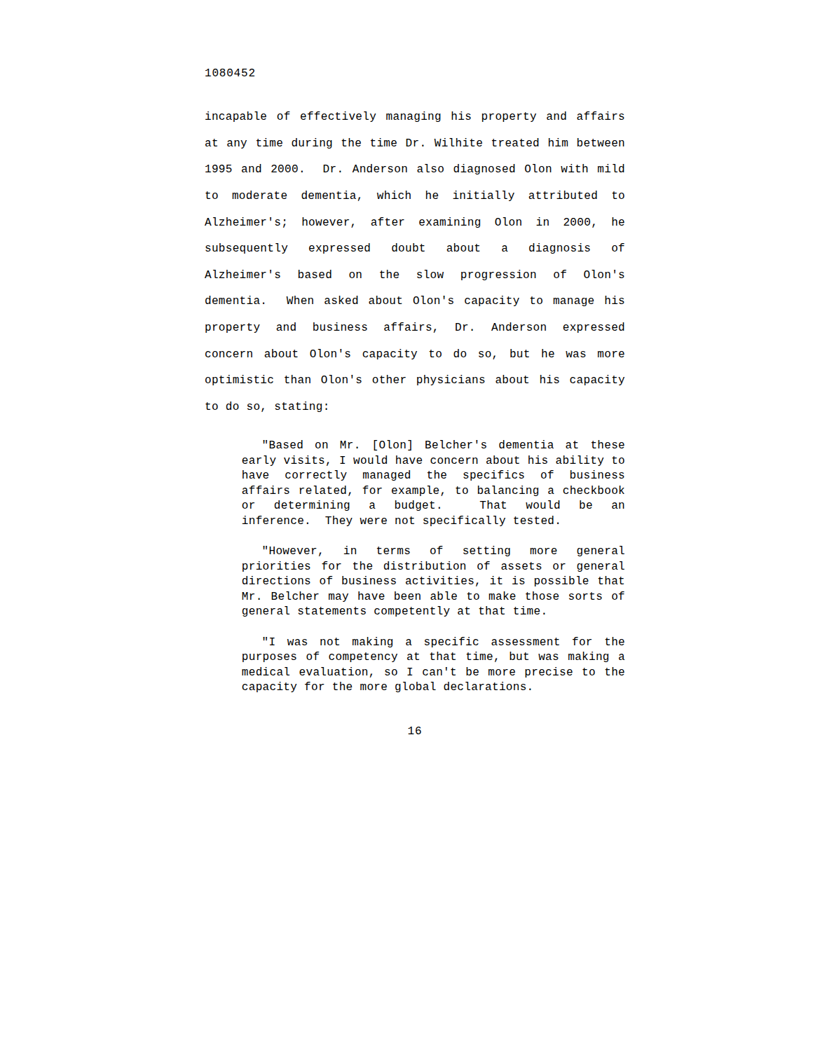1080452
incapable of effectively managing his property and affairs at any time during the time Dr. Wilhite treated him between 1995 and 2000. Dr. Anderson also diagnosed Olon with mild to moderate dementia, which he initially attributed to Alzheimer's; however, after examining Olon in 2000, he subsequently expressed doubt about a diagnosis of Alzheimer's based on the slow progression of Olon's dementia. When asked about Olon's capacity to manage his property and business affairs, Dr. Anderson expressed concern about Olon's capacity to do so, but he was more optimistic than Olon's other physicians about his capacity to do so, stating:
"Based on Mr. [Olon] Belcher's dementia at these early visits, I would have concern about his ability to have correctly managed the specifics of business affairs related, for example, to balancing a checkbook or determining a budget. That would be an inference. They were not specifically tested.
"However, in terms of setting more general priorities for the distribution of assets or general directions of business activities, it is possible that Mr. Belcher may have been able to make those sorts of general statements competently at that time.
"I was not making a specific assessment for the purposes of competency at that time, but was making a medical evaluation, so I can't be more precise to the capacity for the more global declarations.
16